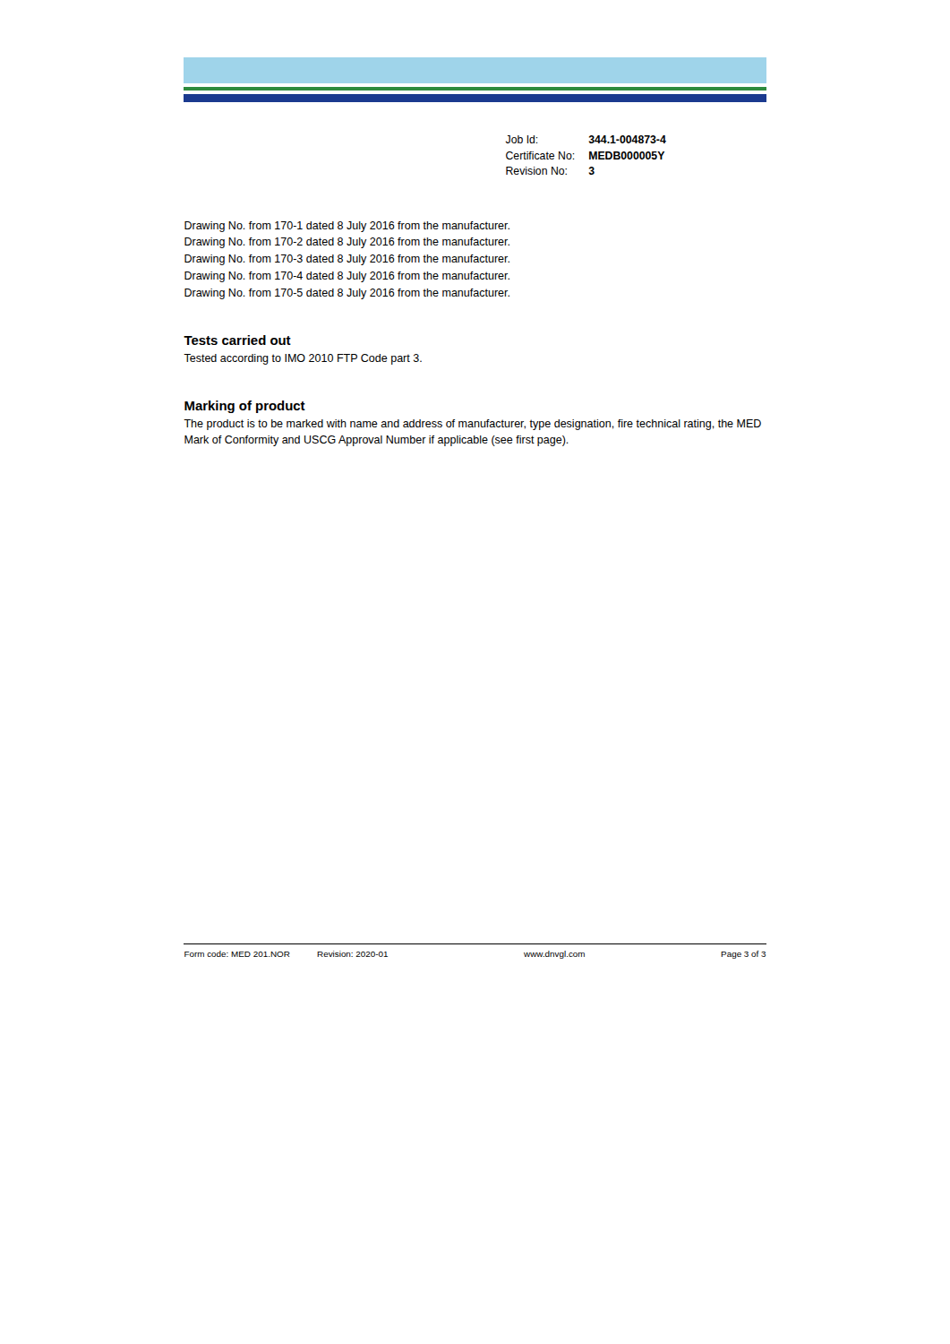| Job Id: | 344.1-004873-4 |
| Certificate No: | MEDB000005Y |
| Revision No: | 3 |
Drawing No. from 170-1 dated 8 July 2016 from the manufacturer.
Drawing No. from 170-2 dated 8 July 2016 from the manufacturer.
Drawing No. from 170-3 dated 8 July 2016 from the manufacturer.
Drawing No. from 170-4 dated 8 July 2016 from the manufacturer.
Drawing No. from 170-5 dated 8 July 2016 from the manufacturer.
Tests carried out
Tested according to IMO 2010 FTP Code part 3.
Marking of product
The product is to be marked with name and address of manufacturer, type designation, fire technical rating, the MED Mark of Conformity and USCG Approval Number if applicable (see first page).
Form code: MED 201.NOR
Revision: 2020-01
www.dnvgl.com
Page 3 of 3